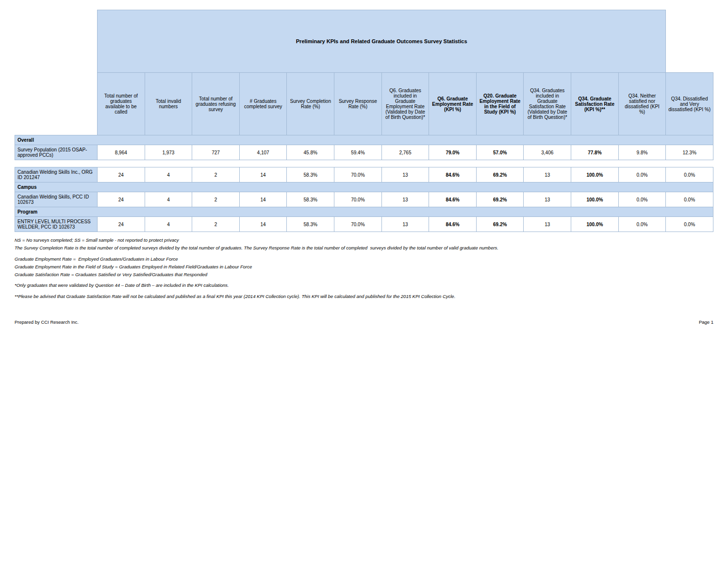| | Preliminary KPIs and Related Graduate Outcomes Survey Statistics |
| --- | --- |
| | Total number of graduates available to be called | Total invalid numbers | Total number of graduates refusing survey | # Graduates completed survey | Survey Completion Rate (%) | Survey Response Rate (%) | Q6. Graduates included in Graduate Employment Rate (Validated by Date of Birth Question)* | Q6. Graduate Employment Rate (KPI %) | Q20. Graduate Employment Rate in the Field of Study (KPI %) | Q34. Graduates included in Graduate Satisfaction Rate (Validated by Date of Birth Question)* | Q34. Graduate Satisfaction Rate (KPI %)** | Q34. Neither satisfied nor dissatisfied (KPI %) | Q34. Dissatisfied and Very dissatisfied (KPI %) |
| Overall |
| Survey Population (2015 OSAP-approved PCCs) | 8,964 | 1,973 | 727 | 4,107 | 45.8% | 59.4% | 2,765 | 79.0% | 57.0% | 3,406 | 77.8% | 9.8% | 12.3% |
| Canadian Welding Skills Inc., ORG ID 201247 | 24 | 4 | 2 | 14 | 58.3% | 70.0% | 13 | 84.6% | 69.2% | 13 | 100.0% | 0.0% | 0.0% |
| Campus |
| Canadian Welding Skills, PCC ID 102673 | 24 | 4 | 2 | 14 | 58.3% | 70.0% | 13 | 84.6% | 69.2% | 13 | 100.0% | 0.0% | 0.0% |
| Program |
| ENTRY LEVEL MULTI PROCESS WELDER, PCC ID 102673 | 24 | 4 | 2 | 14 | 58.3% | 70.0% | 13 | 84.6% | 69.2% | 13 | 100.0% | 0.0% | 0.0% |
NS = No surveys completed; SS = Small sample - not reported to protect privacy
The Survey Completion Rate is the total number of completed surveys divided by the total number of graduates. The Survey Response Rate is the total number of completed surveys divided by the total number of valid graduate numbers.
Graduate Employment Rate = Employed Graduates/Graduates in Labour Force
Graduate Employment Rate in the Field of Study = Graduates Employed in Related Field/Graduates in Labour Force
Graduate Satisfaction Rate = Graduates Satisfied or Very Satisfied/Graduates that Responded
*Only graduates that were validated by Question 44 – Date of Birth – are included in the KPI calculations.
**Please be advised that Graduate Satisfaction Rate will not be calculated and published as a final KPI this year (2014 KPI Collection cycle). This KPI will be calculated and published for the 2015 KPI Collection Cycle.
Prepared by CCI Research Inc.
Page 1